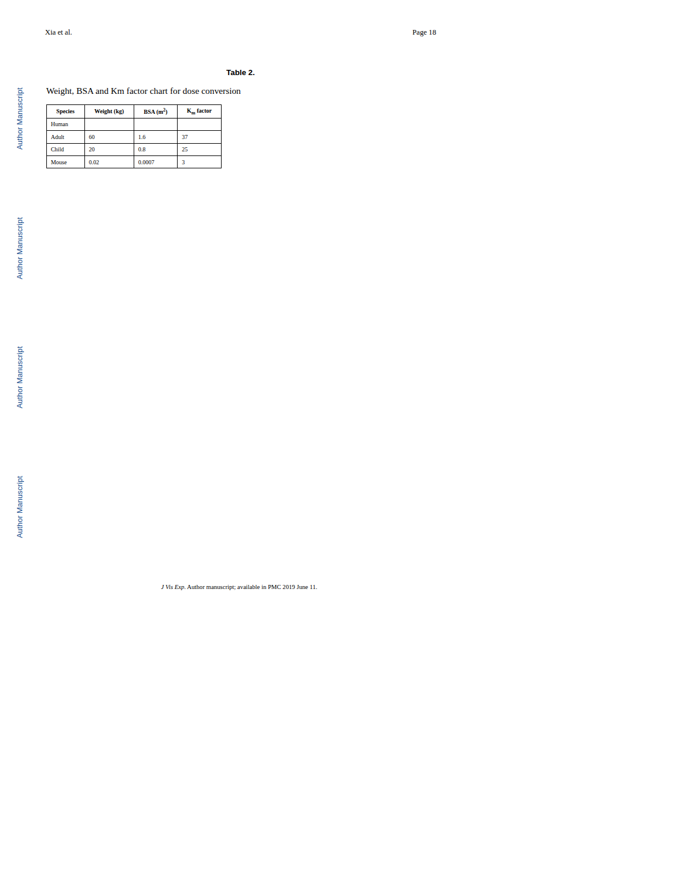Author Manuscript
Author Manuscript
Author Manuscript
Author Manuscript
Xia et al.
Page 18
Table 2.
Weight, BSA and Km factor chart for dose conversion
| Species | Weight (kg) | BSA (m 2 ) | K m factor |
| --- | --- | --- | --- |
| Human | | | |
| Adult | 60 | 1.6 | 37 |
| Child | 20 | 0.8 | 25 |
| Mouse | 0.02 | 0.0007 | 3 |
J Vis Exp. Author manuscript; available in PMC 2019 June 11.